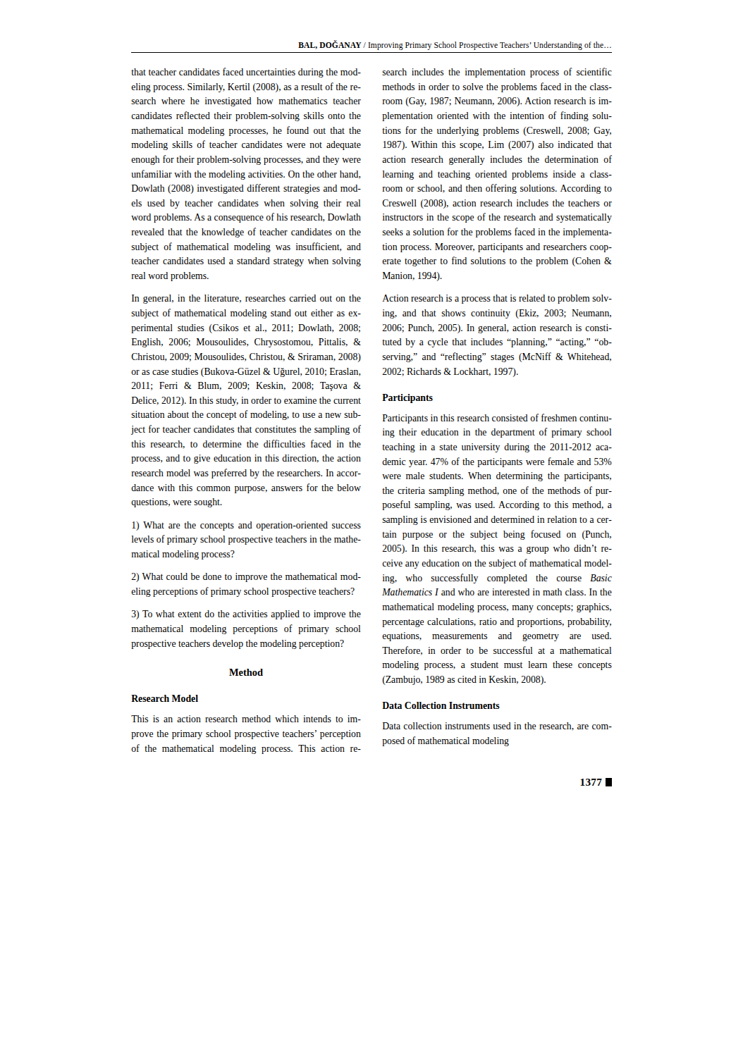BAL, DOĞANAY / Improving Primary School Prospective Teachers’ Understanding of the…
that teacher candidates faced uncertainties during the modeling process. Similarly, Kertil (2008), as a result of the research where he investigated how mathematics teacher candidates reflected their problem-solving skills onto the mathematical modeling processes, he found out that the modeling skills of teacher candidates were not adequate enough for their problem-solving processes, and they were unfamiliar with the modeling activities. On the other hand, Dowlath (2008) investigated different strategies and models used by teacher candidates when solving their real word problems. As a consequence of his research, Dowlath revealed that the knowledge of teacher candidates on the subject of mathematical modeling was insufficient, and teacher candidates used a standard strategy when solving real word problems.
In general, in the literature, researches carried out on the subject of mathematical modeling stand out either as experimental studies (Csikos et al., 2011; Dowlath, 2008; English, 2006; Mousoulides, Chrysostomou, Pittalis, & Christou, 2009; Mousoulides, Christou, & Sriraman, 2008) or as case studies (Bukova-Güzel & Uğurel, 2010; Eraslan, 2011; Ferri & Blum, 2009; Keskin, 2008; Taşova & Delice, 2012). In this study, in order to examine the current situation about the concept of modeling, to use a new subject for teacher candidates that constitutes the sampling of this research, to determine the difficulties faced in the process, and to give education in this direction, the action research model was preferred by the researchers. In accordance with this common purpose, answers for the below questions, were sought.
1) What are the concepts and operation-oriented success levels of primary school prospective teachers in the mathematical modeling process?
2) What could be done to improve the mathematical modeling perceptions of primary school prospective teachers?
3) To what extent do the activities applied to improve the mathematical modeling perceptions of primary school prospective teachers develop the modeling perception?
Method
Research Model
This is an action research method which intends to improve the primary school prospective teachers’ perception of the mathematical modeling process. This action research includes the implementation process of scientific methods in order to solve the problems faced in the classroom (Gay, 1987; Neumann, 2006). Action research is implementation oriented with the intention of finding solutions for the underlying problems (Creswell, 2008; Gay, 1987). Within this scope, Lim (2007) also indicated that action research generally includes the determination of learning and teaching oriented problems inside a classroom or school, and then offering solutions. According to Creswell (2008), action research includes the teachers or instructors in the scope of the research and systematically seeks a solution for the problems faced in the implementation process. Moreover, participants and researchers cooperate together to find solutions to the problem (Cohen & Manion, 1994).
Action research is a process that is related to problem solving, and that shows continuity (Ekiz, 2003; Neumann, 2006; Punch, 2005). In general, action research is constituted by a cycle that includes “planning,” “acting,” “observing,” and “reflecting” stages (McNiff & Whitehead, 2002; Richards & Lockhart, 1997).
Participants
Participants in this research consisted of freshmen continuing their education in the department of primary school teaching in a state university during the 2011-2012 academic year. 47% of the participants were female and 53% were male students. When determining the participants, the criteria sampling method, one of the methods of purposeful sampling, was used. According to this method, a sampling is envisioned and determined in relation to a certain purpose or the subject being focused on (Punch, 2005). In this research, this was a group who didn’t receive any education on the subject of mathematical modeling, who successfully completed the course Basic Mathematics I and who are interested in math class. In the mathematical modeling process, many concepts; graphics, percentage calculations, ratio and proportions, probability, equations, measurements and geometry are used. Therefore, in order to be successful at a mathematical modeling process, a student must learn these concepts (Zambujo, 1989 as cited in Keskin, 2008).
Data Collection Instruments
Data collection instruments used in the research, are composed of mathematical modeling
1377